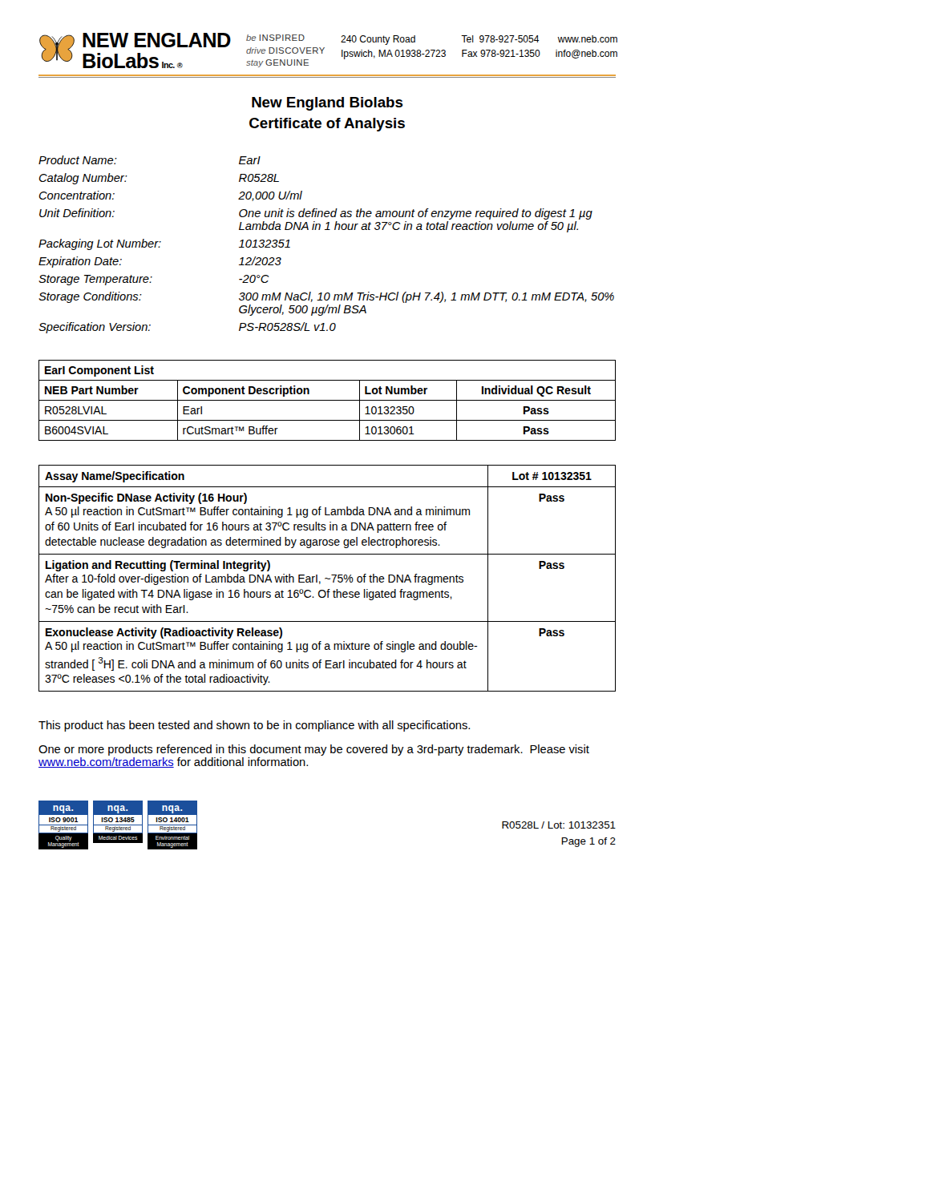NEW ENGLAND
BioLabs Inc.®
be INSPIRED
drive DISCOVERY
stay GENUINE
240 County Road
Ipswich, MA 01938-2723
Tel 978-927-5054
Fax 978-921-1350
www.neb.com
info@neb.com
New England Biolabs
Certificate of Analysis
| Product Name: | EarI |
| Catalog Number: | R0528L |
| Concentration: | 20,000 U/ml |
| Unit Definition: | One unit is defined as the amount of enzyme required to digest 1 µg Lambda DNA in 1 hour at 37°C in a total reaction volume of 50 µl. |
| Packaging Lot Number: | 10132351 |
| Expiration Date: | 12/2023 |
| Storage Temperature: | -20°C |
| Storage Conditions: | 300 mM NaCl, 10 mM Tris-HCl (pH 7.4), 1 mM DTT, 0.1 mM EDTA, 50% Glycerol, 500 µg/ml BSA |
| Specification Version: | PS-R0528S/L v1.0 |
| EarI Component List |
| --- |
| NEB Part Number | Component Description | Lot Number | Individual QC Result |
| R0528LVIAL | EarI | 10132350 | Pass |
| B6004SVIAL | rCutSmart™ Buffer | 10130601 | Pass |
| Assay Name/Specification | Lot # 10132351 |
| --- | --- |
| Non-Specific DNase Activity (16 Hour) A 50 µl reaction in CutSmart™ Buffer containing 1 µg of Lambda DNA and a minimum of 60 Units of EarI incubated for 16 hours at 37ºC results in a DNA pattern free of detectable nuclease degradation as determined by agarose gel electrophoresis. | Pass |
| Ligation and Recutting (Terminal Integrity) After a 10-fold over-digestion of Lambda DNA with EarI, ~75% of the DNA fragments can be ligated with T4 DNA ligase in 16 hours at 16ºC. Of these ligated fragments, ~75% can be recut with EarI. | Pass |
| Exonuclease Activity (Radioactivity Release) A 50 µl reaction in CutSmart™ Buffer containing 1 µg of a mixture of single and double-stranded [ 3 H] E. coli DNA and a minimum of 60 units of EarI incubated for 4 hours at 37ºC releases <0.1% of the total radioactivity. | Pass |
This product has been tested and shown to be in compliance with all specifications.
One or more products referenced in this document may be covered by a 3rd-party trademark. Please visit www.neb.com/trademarks for additional information.
nqa.
ISO 9001
Registered
Quality
Management
nqa.
ISO 13485
Registered
Medical Devices
nqa.
ISO 14001
Registered
Environmental
Management
R0528L / Lot: 10132351
Page 1 of 2